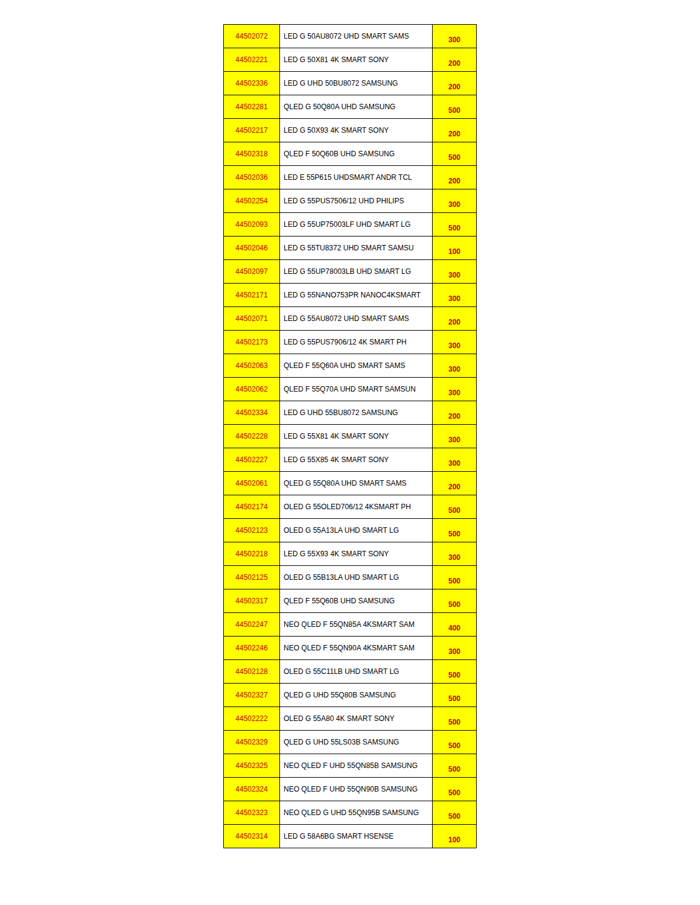| 44502072 | LED G 50AU8072 UHD SMART SAMS | 300 |
| 44502221 | LED G 50X81 4K SMART SONY | 200 |
| 44502336 | LED G UHD 50BU8072 SAMSUNG | 200 |
| 44502281 | QLED G 50Q80A UHD SAMSUNG | 500 |
| 44502217 | LED G 50X93 4K SMART SONY | 200 |
| 44502318 | QLED F 50Q60B UHD SAMSUNG | 500 |
| 44502036 | LED E 55P615 UHDSMART ANDR TCL | 200 |
| 44502254 | LED G 55PUS7506/12 UHD PHILIPS | 300 |
| 44502093 | LED G 55UP75003LF UHD SMART LG | 500 |
| 44502046 | LED G 55TU8372 UHD SMART SAMSU | 100 |
| 44502097 | LED G 55UP78003LB UHD SMART LG | 300 |
| 44502171 | LED G 55NANO753PR NANOC4KSMART | 300 |
| 44502071 | LED G 55AU8072 UHD SMART SAMS | 200 |
| 44502173 | LED G 55PUS7906/12 4K SMART PH | 300 |
| 44502063 | QLED F 55Q60A UHD SMART SAMS | 300 |
| 44502062 | QLED F 55Q70A UHD SMART SAMSUN | 300 |
| 44502334 | LED G UHD 55BU8072 SAMSUNG | 200 |
| 44502228 | LED G 55X81 4K SMART SONY | 300 |
| 44502227 | LED G 55X85 4K SMART SONY | 300 |
| 44502061 | QLED G 55Q80A UHD SMART SAMS | 200 |
| 44502174 | OLED G 55OLED706/12 4KSMART PH | 500 |
| 44502123 | OLED G 55A13LA UHD SMART LG | 500 |
| 44502218 | LED G 55X93 4K SMART SONY | 300 |
| 44502125 | OLED G 55B13LA UHD SMART LG | 500 |
| 44502317 | QLED F 55Q60B UHD SAMSUNG | 500 |
| 44502247 | NEO QLED F 55QN85A 4KSMART SAM | 400 |
| 44502246 | NEO QLED F 55QN90A 4KSMART SAM | 300 |
| 44502128 | OLED G 55C11LB UHD SMART LG | 500 |
| 44502327 | QLED G UHD 55Q80B SAMSUNG | 500 |
| 44502222 | OLED G 55A80 4K SMART SONY | 500 |
| 44502329 | QLED G UHD 55LS03B SAMSUNG | 500 |
| 44502325 | NEO QLED F UHD 55QN85B SAMSUNG | 500 |
| 44502324 | NEO QLED F UHD 55QN90B SAMSUNG | 500 |
| 44502323 | NEO QLED G UHD 55QN95B SAMSUNG | 500 |
| 44502314 | LED G 58A6BG SMART HSENSE | 100 |